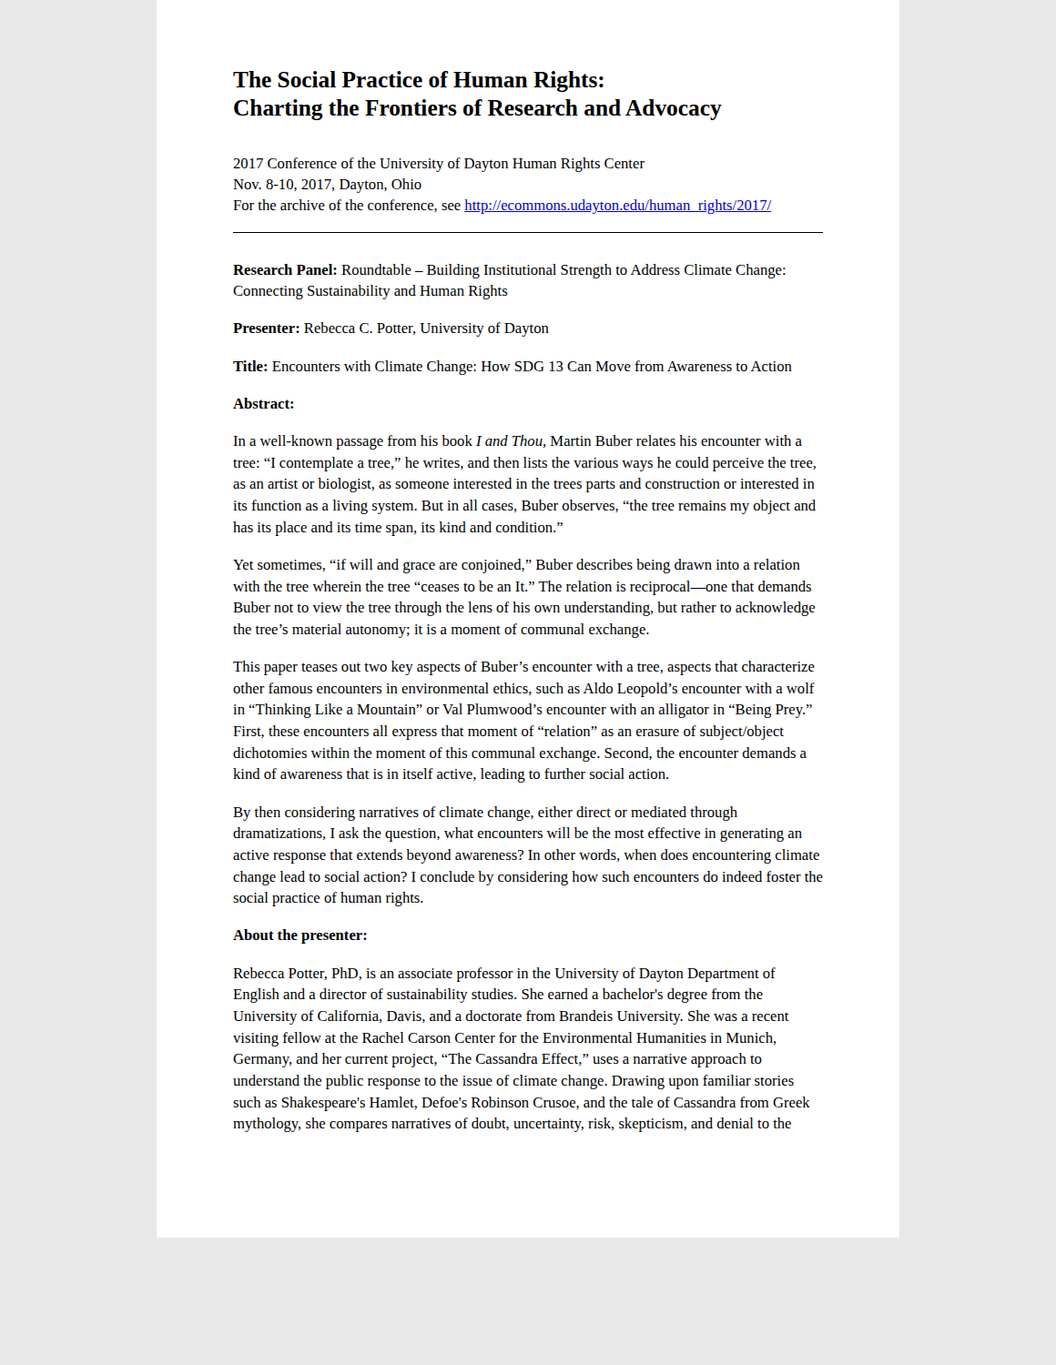The Social Practice of Human Rights:
Charting the Frontiers of Research and Advocacy
2017 Conference of the University of Dayton Human Rights Center
Nov. 8-10, 2017, Dayton, Ohio
For the archive of the conference, see http://ecommons.udayton.edu/human_rights/2017/
Research Panel: Roundtable – Building Institutional Strength to Address Climate Change: Connecting Sustainability and Human Rights
Presenter: Rebecca C. Potter, University of Dayton
Title: Encounters with Climate Change: How SDG 13 Can Move from Awareness to Action
Abstract:
In a well-known passage from his book I and Thou, Martin Buber relates his encounter with a tree: “I contemplate a tree,” he writes, and then lists the various ways he could perceive the tree, as an artist or biologist, as someone interested in the trees parts and construction or interested in its function as a living system. But in all cases, Buber observes, “the tree remains my object and has its place and its time span, its kind and condition.”
Yet sometimes, “if will and grace are conjoined,” Buber describes being drawn into a relation with the tree wherein the tree “ceases to be an It.” The relation is reciprocal—one that demands Buber not to view the tree through the lens of his own understanding, but rather to acknowledge the tree’s material autonomy; it is a moment of communal exchange.
This paper teases out two key aspects of Buber’s encounter with a tree, aspects that characterize other famous encounters in environmental ethics, such as Aldo Leopold’s encounter with a wolf in “Thinking Like a Mountain” or Val Plumwood’s encounter with an alligator in “Being Prey.” First, these encounters all express that moment of “relation” as an erasure of subject/object dichotomies within the moment of this communal exchange. Second, the encounter demands a kind of awareness that is in itself active, leading to further social action.
By then considering narratives of climate change, either direct or mediated through dramatizations, I ask the question, what encounters will be the most effective in generating an active response that extends beyond awareness? In other words, when does encountering climate change lead to social action? I conclude by considering how such encounters do indeed foster the social practice of human rights.
About the presenter:
Rebecca Potter, PhD, is an associate professor in the University of Dayton Department of English and a director of sustainability studies. She earned a bachelor's degree from the University of California, Davis, and a doctorate from Brandeis University. She was a recent visiting fellow at the Rachel Carson Center for the Environmental Humanities in Munich, Germany, and her current project, “The Cassandra Effect,” uses a narrative approach to understand the public response to the issue of climate change. Drawing upon familiar stories such as Shakespeare's Hamlet, Defoe's Robinson Crusoe, and the tale of Cassandra from Greek mythology, she compares narratives of doubt, uncertainty, risk, skepticism, and denial to the